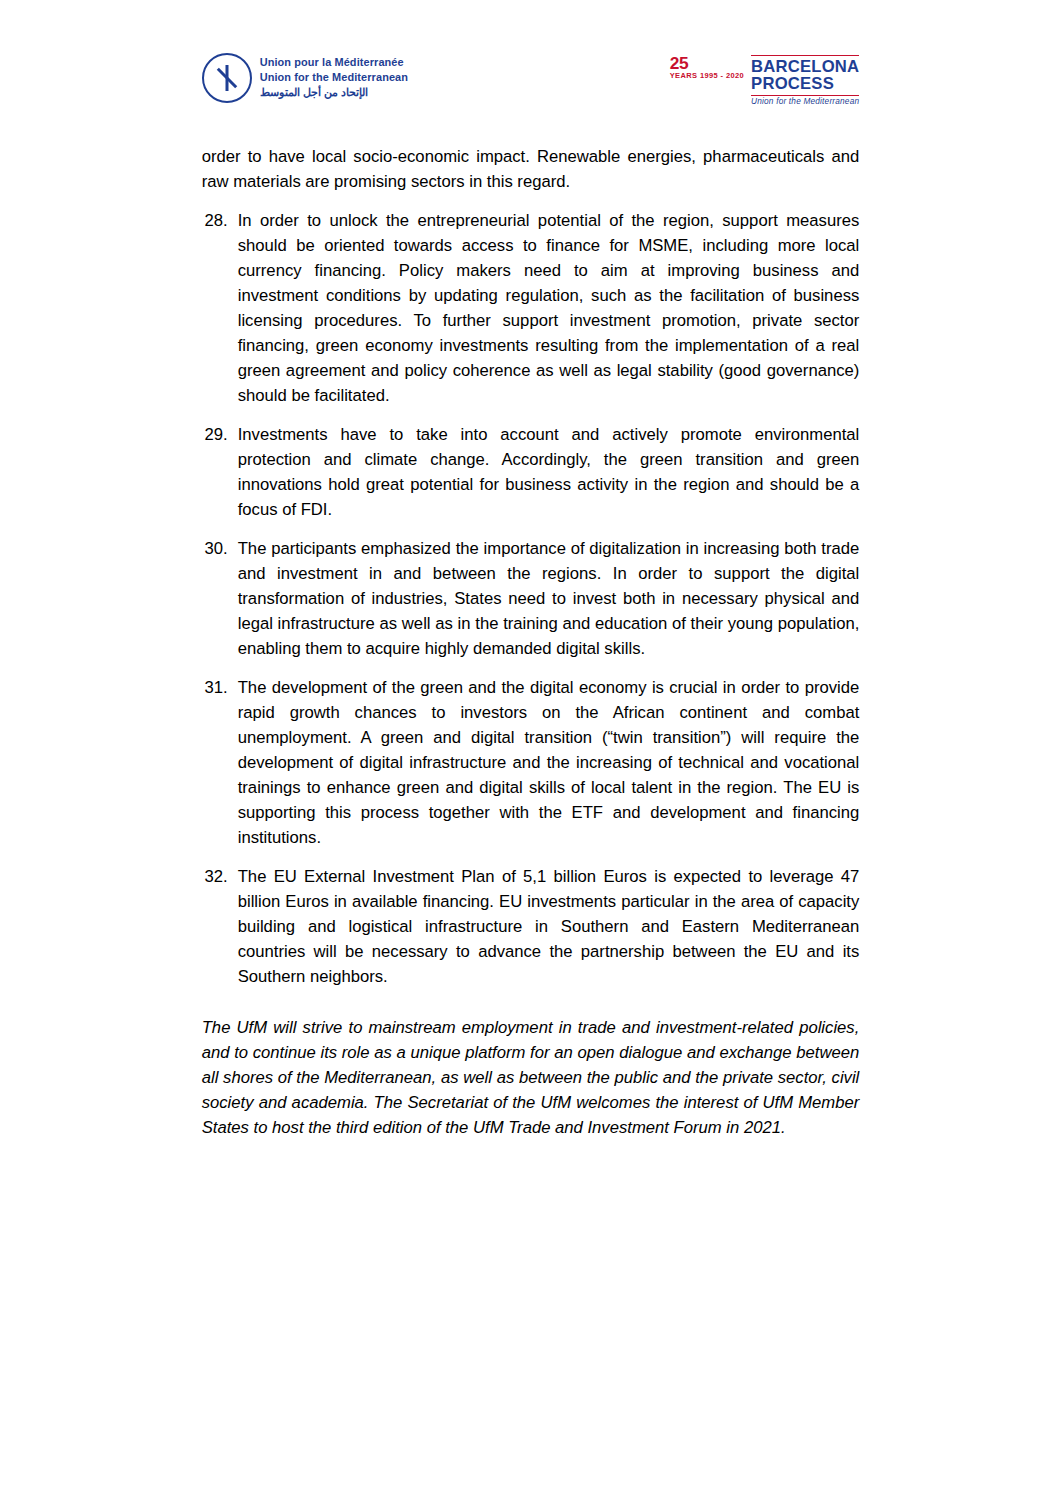Union pour la Méditerranée
Union for the Mediterranean
الإتحاد من أجل المتوسط
25 YEARS 1995 - 2020
BARCELONA
PROCESS
Union for the Mediterranean
order to have local socio-economic impact. Renewable energies, pharmaceuticals and raw materials are promising sectors in this regard.
28. In order to unlock the entrepreneurial potential of the region, support measures should be oriented towards access to finance for MSME, including more local currency financing. Policy makers need to aim at improving business and investment conditions by updating regulation, such as the facilitation of business licensing procedures. To further support investment promotion, private sector financing, green economy investments resulting from the implementation of a real green agreement and policy coherence as well as legal stability (good governance) should be facilitated.
29. Investments have to take into account and actively promote environmental protection and climate change. Accordingly, the green transition and green innovations hold great potential for business activity in the region and should be a focus of FDI.
30. The participants emphasized the importance of digitalization in increasing both trade and investment in and between the regions. In order to support the digital transformation of industries, States need to invest both in necessary physical and legal infrastructure as well as in the training and education of their young population, enabling them to acquire highly demanded digital skills.
31. The development of the green and the digital economy is crucial in order to provide rapid growth chances to investors on the African continent and combat unemployment. A green and digital transition (“twin transition”) will require the development of digital infrastructure and the increasing of technical and vocational trainings to enhance green and digital skills of local talent in the region. The EU is supporting this process together with the ETF and development and financing institutions.
32. The EU External Investment Plan of 5,1 billion Euros is expected to leverage 47 billion Euros in available financing. EU investments particular in the area of capacity building and logistical infrastructure in Southern and Eastern Mediterranean countries will be necessary to advance the partnership between the EU and its Southern neighbors.
The UfM will strive to mainstream employment in trade and investment-related policies, and to continue its role as a unique platform for an open dialogue and exchange between all shores of the Mediterranean, as well as between the public and the private sector, civil society and academia. The Secretariat of the UfM welcomes the interest of UfM Member States to host the third edition of the UfM Trade and Investment Forum in 2021.